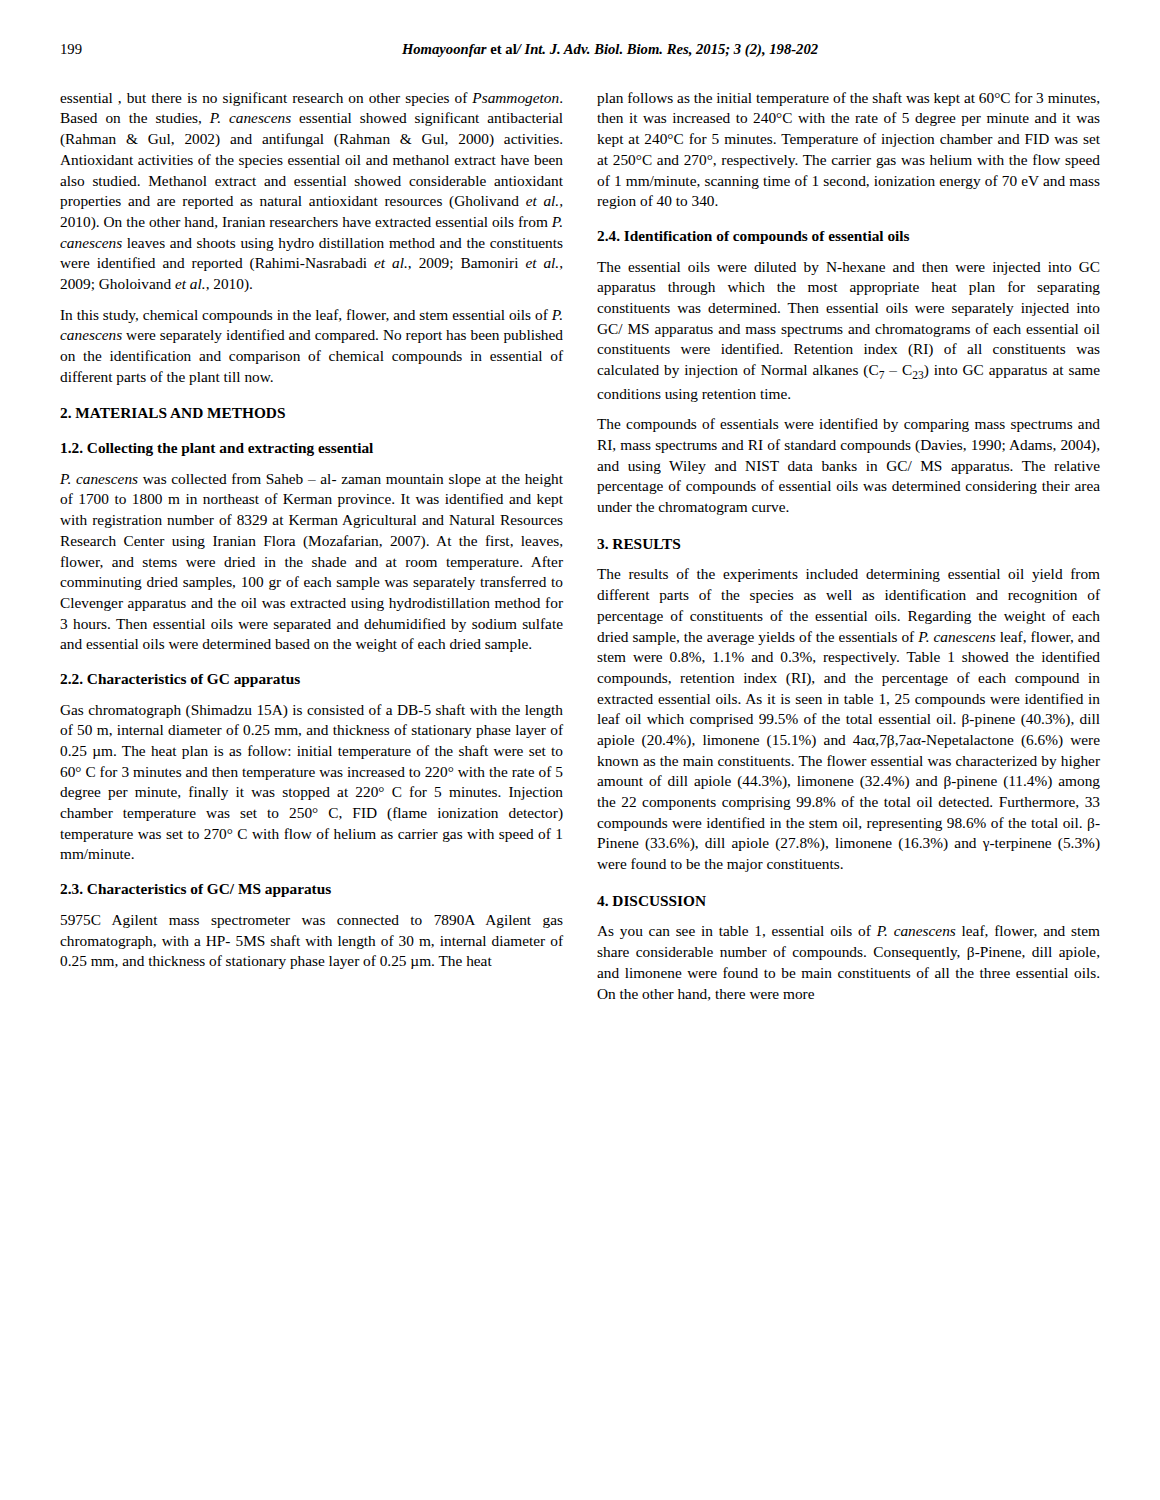199
Homayoonfar et al/ Int. J. Adv. Biol. Biom. Res, 2015; 3 (2), 198-202
essential , but there is no significant research on other species of Psammogeton. Based on the studies, P. canescens essential showed significant antibacterial (Rahman & Gul, 2002) and antifungal (Rahman & Gul, 2000) activities. Antioxidant activities of the species essential oil and methanol extract have been also studied. Methanol extract and essential showed considerable antioxidant properties and are reported as natural antioxidant resources (Gholivand et al., 2010). On the other hand, Iranian researchers have extracted essential oils from P. canescens leaves and shoots using hydro distillation method and the constituents were identified and reported (Rahimi-Nasrabadi et al., 2009; Bamoniri et al., 2009; Gholoivand et al., 2010).
In this study, chemical compounds in the leaf, flower, and stem essential oils of P. canescens were separately identified and compared. No report has been published on the identification and comparison of chemical compounds in essential of different parts of the plant till now.
2. MATERIALS AND METHODS
1.2. Collecting the plant and extracting essential
P. canescens was collected from Saheb – al- zaman mountain slope at the height of 1700 to 1800 m in northeast of Kerman province. It was identified and kept with registration number of 8329 at Kerman Agricultural and Natural Resources Research Center using Iranian Flora (Mozafarian, 2007). At the first, leaves, flower, and stems were dried in the shade and at room temperature. After comminuting dried samples, 100 gr of each sample was separately transferred to Clevenger apparatus and the oil was extracted using hydrodistillation method for 3 hours. Then essential oils were separated and dehumidified by sodium sulfate and essential oils were determined based on the weight of each dried sample.
2.2. Characteristics of GC apparatus
Gas chromatograph (Shimadzu 15A) is consisted of a DB-5 shaft with the length of 50 m, internal diameter of 0.25 mm, and thickness of stationary phase layer of 0.25 µm. The heat plan is as follow: initial temperature of the shaft were set to 60° C for 3 minutes and then temperature was increased to 220° with the rate of 5 degree per minute, finally it was stopped at 220° C for 5 minutes. Injection chamber temperature was set to 250° C, FID (flame ionization detector) temperature was set to 270° C with flow of helium as carrier gas with speed of 1 mm/minute.
2.3. Characteristics of GC/ MS apparatus
5975C Agilent mass spectrometer was connected to 7890A Agilent gas chromatograph, with a HP- 5MS shaft with length of 30 m, internal diameter of 0.25 mm, and thickness of stationary phase layer of 0.25 µm. The heat
plan follows as the initial temperature of the shaft was kept at 60°C for 3 minutes, then it was increased to 240°C with the rate of 5 degree per minute and it was kept at 240°C for 5 minutes. Temperature of injection chamber and FID was set at 250°C and 270°, respectively. The carrier gas was helium with the flow speed of 1 mm/minute, scanning time of 1 second, ionization energy of 70 eV and mass region of 40 to 340.
2.4. Identification of compounds of essential oils
The essential oils were diluted by N-hexane and then were injected into GC apparatus through which the most appropriate heat plan for separating constituents was determined. Then essential oils were separately injected into GC/ MS apparatus and mass spectrums and chromatograms of each essential oil constituents were identified. Retention index (RI) of all constituents was calculated by injection of Normal alkanes (C7 – C23) into GC apparatus at same conditions using retention time.
The compounds of essentials were identified by comparing mass spectrums and RI, mass spectrums and RI of standard compounds (Davies, 1990; Adams, 2004), and using Wiley and NIST data banks in GC/ MS apparatus. The relative percentage of compounds of essential oils was determined considering their area under the chromatogram curve.
3. RESULTS
The results of the experiments included determining essential oil yield from different parts of the species as well as identification and recognition of percentage of constituents of the essential oils. Regarding the weight of each dried sample, the average yields of the essentials of P. canescens leaf, flower, and stem were 0.8%, 1.1% and 0.3%, respectively. Table 1 showed the identified compounds, retention index (RI), and the percentage of each compound in extracted essential oils. As it is seen in table 1, 25 compounds were identified in leaf oil which comprised 99.5% of the total essential oil. β-pinene (40.3%), dill apiole (20.4%), limonene (15.1%) and 4aα,7β,7aα-Nepetalactone (6.6%) were known as the main constituents. The flower essential was characterized by higher amount of dill apiole (44.3%), limonene (32.4%) and β-pinene (11.4%) among the 22 components comprising 99.8% of the total oil detected. Furthermore, 33 compounds were identified in the stem oil, representing 98.6% of the total oil. β-Pinene (33.6%), dill apiole (27.8%), limonene (16.3%) and γ-terpinene (5.3%) were found to be the major constituents.
4. DISCUSSION
As you can see in table 1, essential oils of P. canescens leaf, flower, and stem share considerable number of compounds. Consequently, β-Pinene, dill apiole, and limonene were found to be main constituents of all the three essential oils. On the other hand, there were more